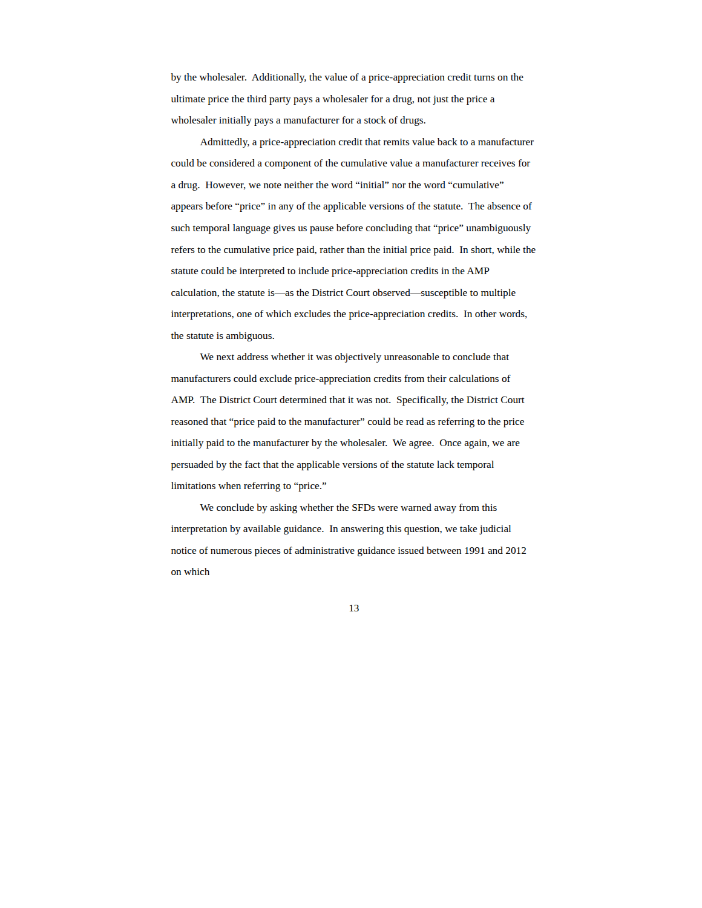by the wholesaler. Additionally, the value of a price-appreciation credit turns on the ultimate price the third party pays a wholesaler for a drug, not just the price a wholesaler initially pays a manufacturer for a stock of drugs.
Admittedly, a price-appreciation credit that remits value back to a manufacturer could be considered a component of the cumulative value a manufacturer receives for a drug. However, we note neither the word “initial” nor the word “cumulative” appears before “price” in any of the applicable versions of the statute. The absence of such temporal language gives us pause before concluding that “price” unambiguously refers to the cumulative price paid, rather than the initial price paid. In short, while the statute could be interpreted to include price-appreciation credits in the AMP calculation, the statute is—as the District Court observed—susceptible to multiple interpretations, one of which excludes the price-appreciation credits. In other words, the statute is ambiguous.
We next address whether it was objectively unreasonable to conclude that manufacturers could exclude price-appreciation credits from their calculations of AMP. The District Court determined that it was not. Specifically, the District Court reasoned that “price paid to the manufacturer” could be read as referring to the price initially paid to the manufacturer by the wholesaler. We agree. Once again, we are persuaded by the fact that the applicable versions of the statute lack temporal limitations when referring to “price.”
We conclude by asking whether the SFDs were warned away from this interpretation by available guidance. In answering this question, we take judicial notice of numerous pieces of administrative guidance issued between 1991 and 2012 on which
13